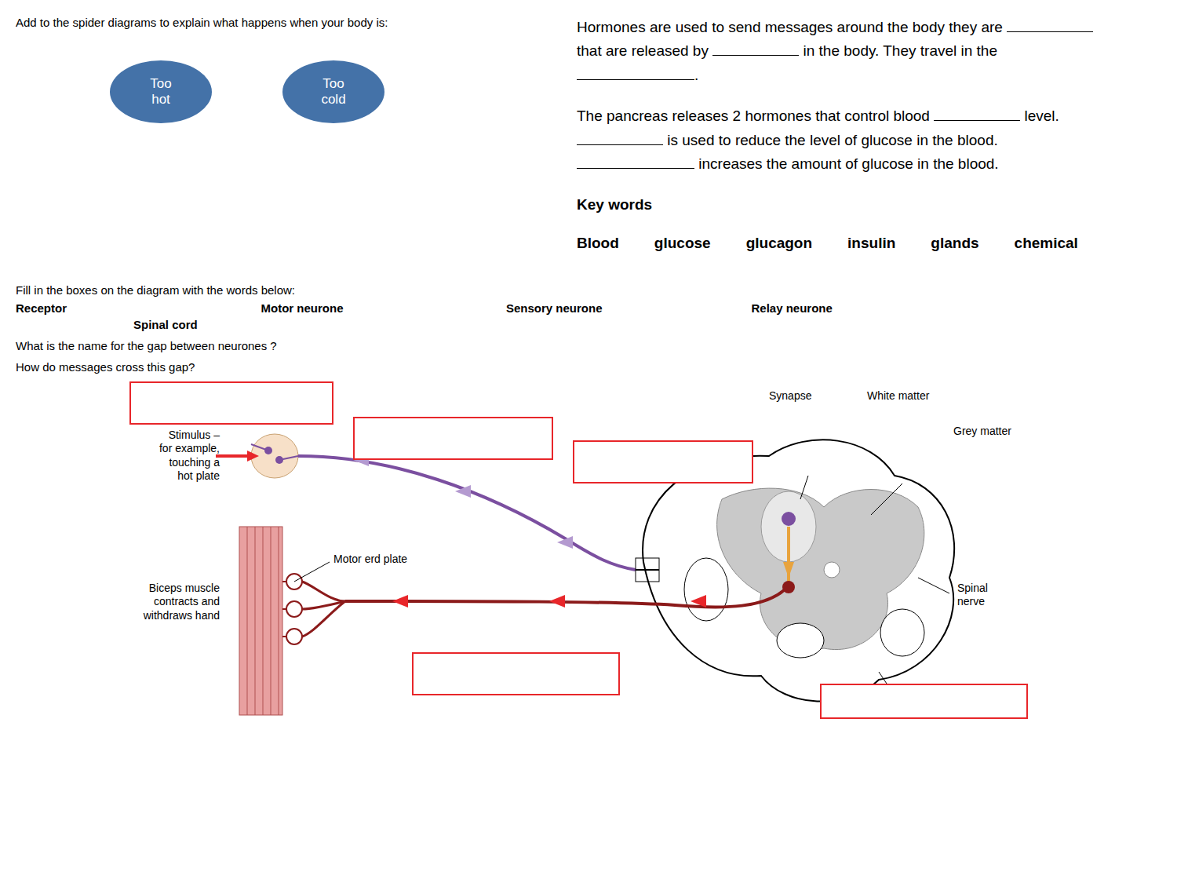Add to the spider diagrams to explain what happens when your body is:
Too
hot
Too
cold
Hormones are used to send messages around the body they are that are released by in the body. They travel in the .
The pancreas releases 2 hormones that control blood level.
is used to reduce the level of glucose in the blood.
increases the amount of glucose in the blood.
Key words
Blood glucose glucagon insulin glands chemical
Fill in the boxes on the diagram with the words below:
Receptor Motor neurone Sensory neurone Relay neurone Spinal cord
What is the name for the gap between neurones ?
How do messages cross this gap?
Stimulus –
for example,
touching a
hot plate
Biceps muscle
contracts and
withdraws hand
Motor erd plate
Synapse
White matter
Grey matter
Spinal
nerve